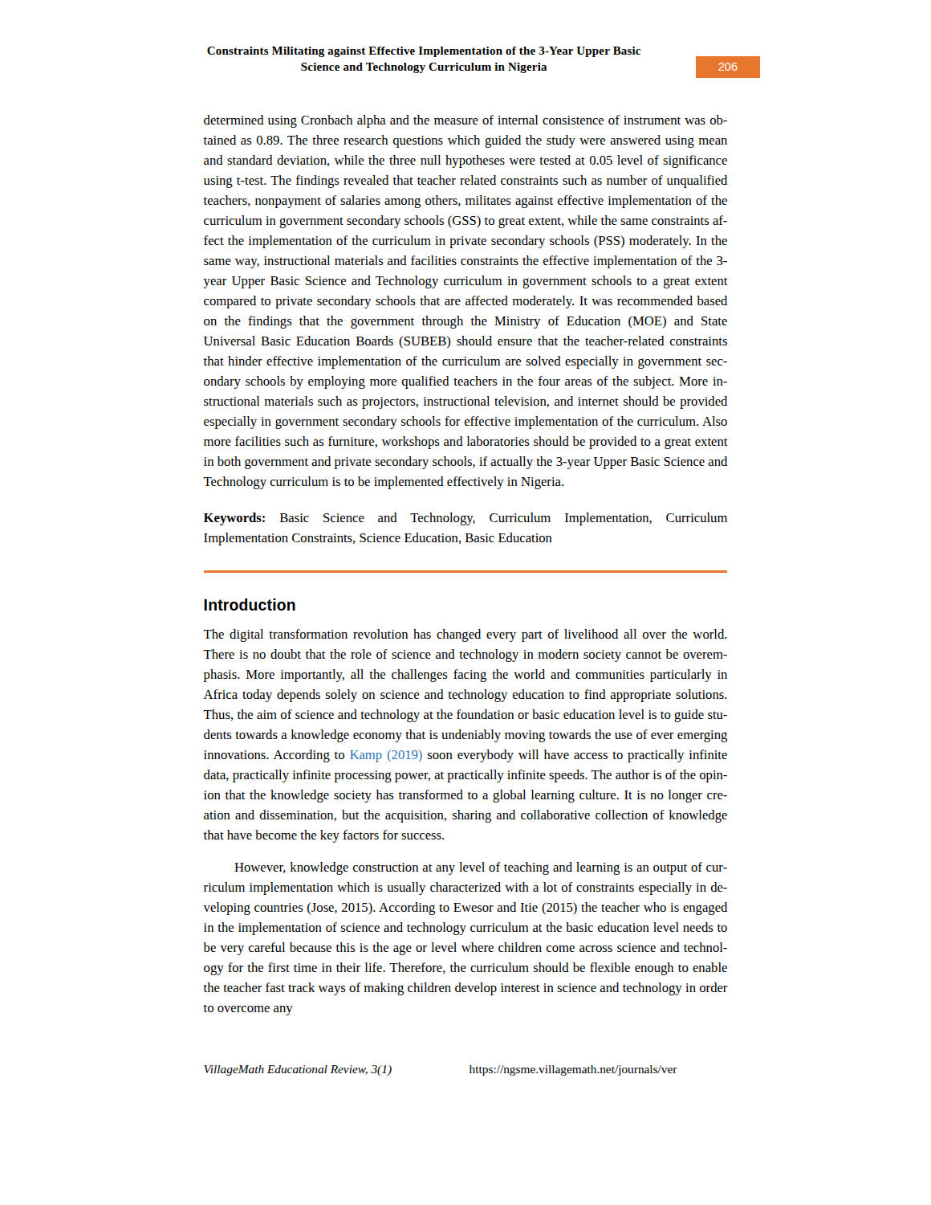Constraints Militating against Effective Implementation of the 3-Year Upper Basic Science and Technology Curriculum in Nigeria
206
determined using Cronbach alpha and the measure of internal consistence of instrument was obtained as 0.89. The three research questions which guided the study were answered using mean and standard deviation, while the three null hypotheses were tested at 0.05 level of significance using t-test. The findings revealed that teacher related constraints such as number of unqualified teachers, nonpayment of salaries among others, militates against effective implementation of the curriculum in government secondary schools (GSS) to great extent, while the same constraints affect the implementation of the curriculum in private secondary schools (PSS) moderately. In the same way, instructional materials and facilities constraints the effective implementation of the 3-year Upper Basic Science and Technology curriculum in government schools to a great extent compared to private secondary schools that are affected moderately. It was recommended based on the findings that the government through the Ministry of Education (MOE) and State Universal Basic Education Boards (SUBEB) should ensure that the teacher-related constraints that hinder effective implementation of the curriculum are solved especially in government secondary schools by employing more qualified teachers in the four areas of the subject. More instructional materials such as projectors, instructional television, and internet should be provided especially in government secondary schools for effective implementation of the curriculum. Also more facilities such as furniture, workshops and laboratories should be provided to a great extent in both government and private secondary schools, if actually the 3-year Upper Basic Science and Technology curriculum is to be implemented effectively in Nigeria.
Keywords: Basic Science and Technology, Curriculum Implementation, Curriculum Implementation Constraints, Science Education, Basic Education
Introduction
The digital transformation revolution has changed every part of livelihood all over the world. There is no doubt that the role of science and technology in modern society cannot be overemphasis. More importantly, all the challenges facing the world and communities particularly in Africa today depends solely on science and technology education to find appropriate solutions. Thus, the aim of science and technology at the foundation or basic education level is to guide students towards a knowledge economy that is undeniably moving towards the use of ever emerging innovations. According to Kamp (2019) soon everybody will have access to practically infinite data, practically infinite processing power, at practically infinite speeds. The author is of the opinion that the knowledge society has transformed to a global learning culture. It is no longer creation and dissemination, but the acquisition, sharing and collaborative collection of knowledge that have become the key factors for success.
However, knowledge construction at any level of teaching and learning is an output of curriculum implementation which is usually characterized with a lot of constraints especially in developing countries (Jose, 2015). According to Ewesor and Itie (2015) the teacher who is engaged in the implementation of science and technology curriculum at the basic education level needs to be very careful because this is the age or level where children come across science and technology for the first time in their life. Therefore, the curriculum should be flexible enough to enable the teacher fast track ways of making children develop interest in science and technology in order to overcome any
VillageMath Educational Review, 3(1)
https://ngsme.villagemath.net/journals/ver